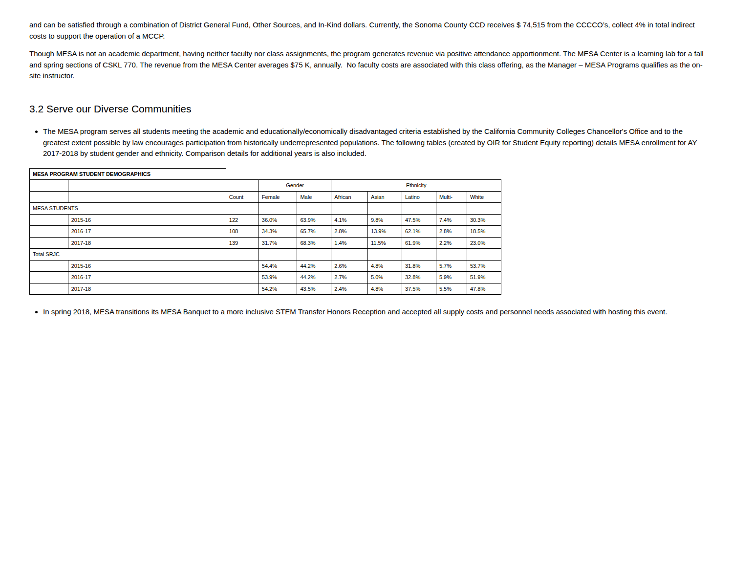and can be satisfied through a combination of District General Fund, Other Sources, and In-Kind dollars. Currently, the Sonoma County CCD receives $ 74,515 from the CCCCO’s, collect 4% in total indirect costs to support the operation of a MCCP.
Though MESA is not an academic department, having neither faculty nor class assignments, the program generates revenue via positive attendance apportionment. The MESA Center is a learning lab for a fall and spring sections of CSKL 770. The revenue from the MESA Center averages $75 K, annually. No faculty costs are associated with this class offering, as the Manager – MESA Programs qualifies as the on-site instructor.
3.2 Serve our Diverse Communities
The MESA program serves all students meeting the academic and educationally/economically disadvantaged criteria established by the California Community Colleges Chancellor's Office and to the greatest extent possible by law encourages participation from historically underrepresented populations. The following tables (created by OIR for Student Equity reporting) details MESA enrollment for AY 2017-2018 by student gender and ethnicity. Comparison details for additional years is also included.
| MESA PROGRAM STUDENT DEMOGRAPHICS | | | | | | | | |
| | | | Gender | Ethnicity |
| | | Count | Female | Male | African | Asian | Latino | Multi- | White |
| MESA STUDENTS | | | | | | | | |
| | 2015-16 | 122 | 36.0% | 63.9% | 4.1% | 9.8% | 47.5% | 7.4% | 30.3% |
| | 2016-17 | 108 | 34.3% | 65.7% | 2.8% | 13.9% | 62.1% | 2.8% | 18.5% |
| | 2017-18 | 139 | 31.7% | 68.3% | 1.4% | 11.5% | 61.9% | 2.2% | 23.0% |
| Total SRJC | | | | | | | | |
| | 2015-16 | | 54.4% | 44.2% | 2.6% | 4.8% | 31.8% | 5.7% | 53.7% |
| | 2016-17 | | 53.9% | 44.2% | 2.7% | 5.0% | 32.8% | 5.9% | 51.9% |
| | 2017-18 | | 54.2% | 43.5% | 2.4% | 4.8% | 37.5% | 5.5% | 47.8% |
In spring 2018, MESA transitions its MESA Banquet to a more inclusive STEM Transfer Honors Reception and accepted all supply costs and personnel needs associated with hosting this event.